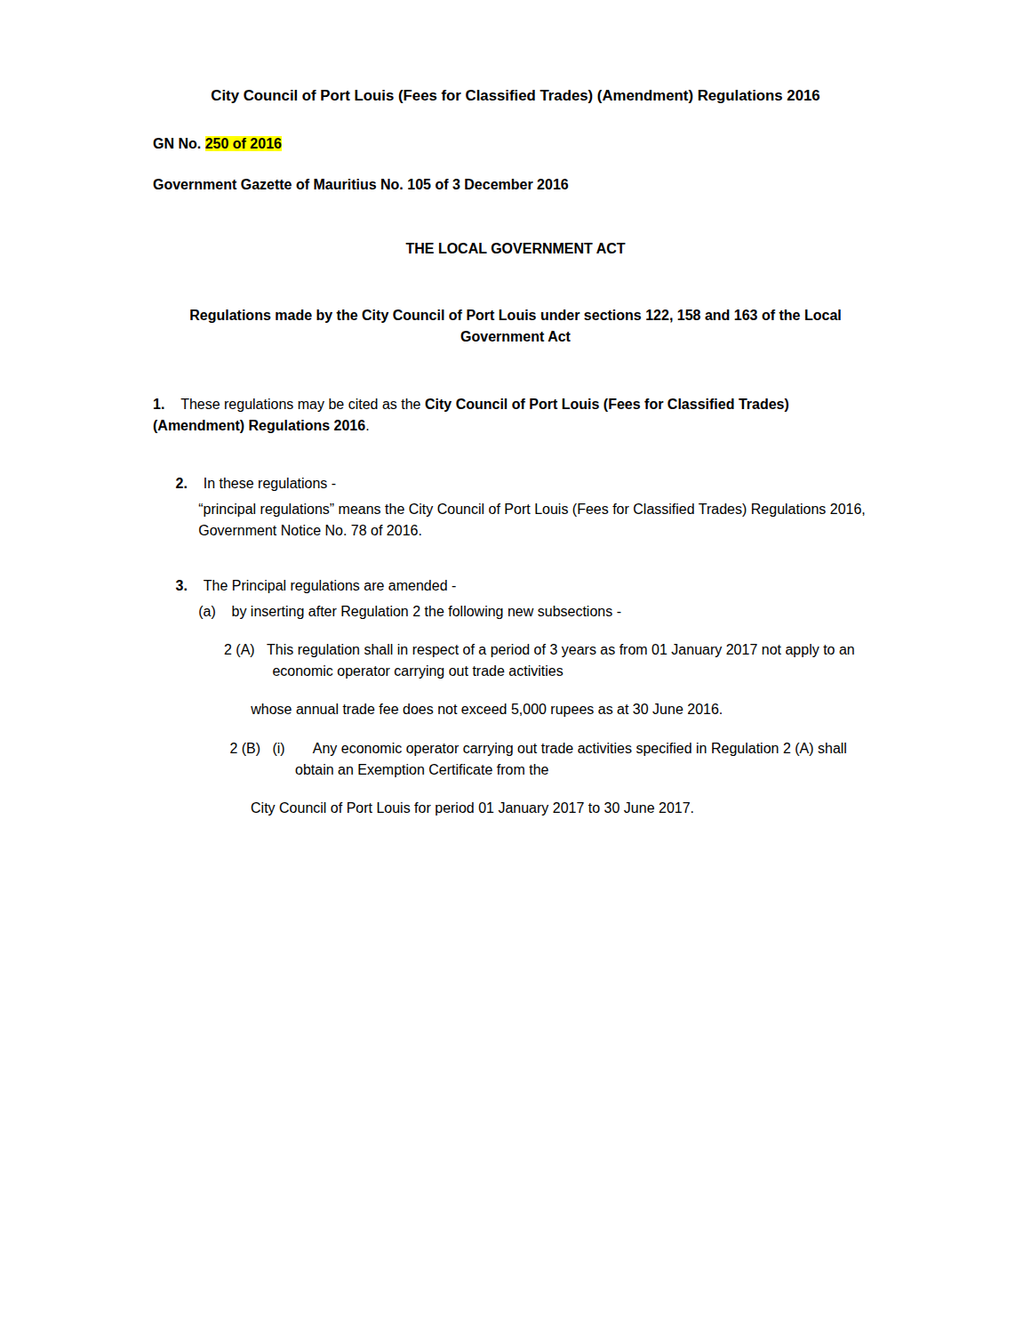City Council of Port Louis (Fees for Classified Trades) (Amendment) Regulations 2016
GN No. 250 of 2016
Government Gazette of Mauritius No. 105 of 3 December 2016
THE LOCAL GOVERNMENT ACT
Regulations made by the City Council of Port Louis under sections 122, 158 and 163 of the Local Government Act
1. These regulations may be cited as the City Council of Port Louis (Fees for Classified Trades) (Amendment) Regulations 2016.
2. In these regulations -
“principal regulations” means the City Council of Port Louis (Fees for Classified Trades) Regulations 2016, Government Notice No. 78 of 2016.
3. The Principal regulations are amended -
(a) by inserting after Regulation 2 the following new subsections -
2 (A) This regulation shall in respect of a period of 3 years as from 01 January 2017 not apply to an economic operator carrying out trade activities
whose annual trade fee does not exceed 5,000 rupees as at 30 June 2016.
2 (B) (i) Any economic operator carrying out trade activities specified in Regulation 2 (A) shall obtain an Exemption Certificate from the
City Council of Port Louis for period 01 January 2017 to 30 June 2017.